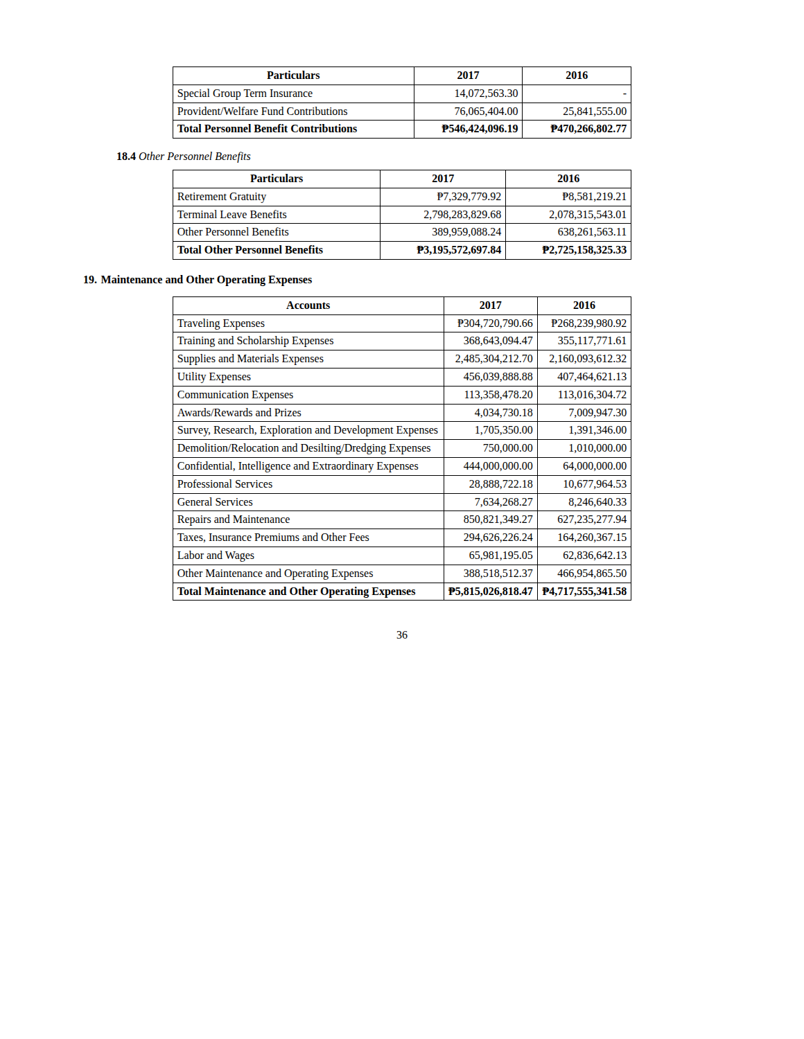| Particulars | 2017 | 2016 |
| --- | --- | --- |
| Special Group Term Insurance | 14,072,563.30 | - |
| Provident/Welfare Fund Contributions | 76,065,404.00 | 25,841,555.00 |
| Total Personnel Benefit Contributions | ₱546,424,096.19 | ₱470,266,802.77 |
18.4 Other Personnel Benefits
| Particulars | 2017 | 2016 |
| --- | --- | --- |
| Retirement Gratuity | ₱7,329,779.92 | ₱8,581,219.21 |
| Terminal Leave Benefits | 2,798,283,829.68 | 2,078,315,543.01 |
| Other Personnel Benefits | 389,959,088.24 | 638,261,563.11 |
| Total Other Personnel Benefits | ₱3,195,572,697.84 | ₱2,725,158,325.33 |
19. Maintenance and Other Operating Expenses
| Accounts | 2017 | 2016 |
| --- | --- | --- |
| Traveling Expenses | ₱304,720,790.66 | ₱268,239,980.92 |
| Training and Scholarship Expenses | 368,643,094.47 | 355,117,771.61 |
| Supplies and Materials Expenses | 2,485,304,212.70 | 2,160,093,612.32 |
| Utility Expenses | 456,039,888.88 | 407,464,621.13 |
| Communication Expenses | 113,358,478.20 | 113,016,304.72 |
| Awards/Rewards and Prizes | 4,034,730.18 | 7,009,947.30 |
| Survey, Research, Exploration and Development Expenses | 1,705,350.00 | 1,391,346.00 |
| Demolition/Relocation and Desilting/Dredging Expenses | 750,000.00 | 1,010,000.00 |
| Confidential, Intelligence and Extraordinary Expenses | 444,000,000.00 | 64,000,000.00 |
| Professional Services | 28,888,722.18 | 10,677,964.53 |
| General Services | 7,634,268.27 | 8,246,640.33 |
| Repairs and Maintenance | 850,821,349.27 | 627,235,277.94 |
| Taxes, Insurance Premiums and Other Fees | 294,626,226.24 | 164,260,367.15 |
| Labor and Wages | 65,981,195.05 | 62,836,642.13 |
| Other Maintenance and Operating Expenses | 388,518,512.37 | 466,954,865.50 |
| Total Maintenance and Other Operating Expenses | ₱5,815,026,818.47 | ₱4,717,555,341.58 |
36